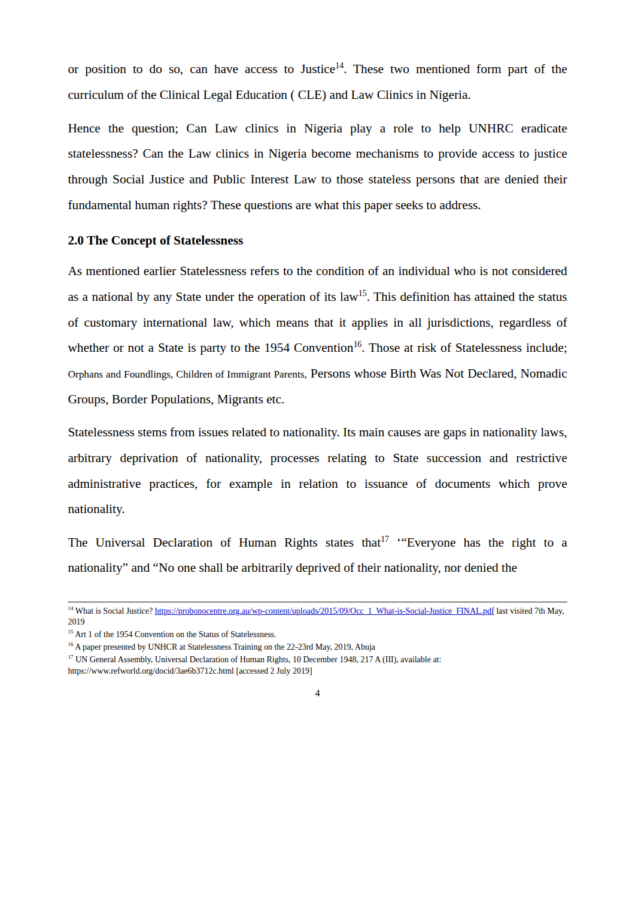or position to do so, can have access to Justice14. These two mentioned form part of the curriculum of the Clinical Legal Education ( CLE) and Law Clinics in Nigeria.
Hence the question; Can Law clinics in Nigeria play a role to help UNHRC eradicate statelessness? Can the Law clinics in Nigeria become mechanisms to provide access to justice through Social Justice and Public Interest Law to those stateless persons that are denied their fundamental human rights? These questions are what this paper seeks to address.
2.0 The Concept of Statelessness
As mentioned earlier Statelessness refers to the condition of an individual who is not considered as a national by any State under the operation of its law15. This definition has attained the status of customary international law, which means that it applies in all jurisdictions, regardless of whether or not a State is party to the 1954 Convention16. Those at risk of Statelessness include; Orphans and Foundlings, Children of Immigrant Parents, Persons whose Birth Was Not Declared, Nomadic Groups, Border Populations, Migrants etc.
Statelessness stems from issues related to nationality. Its main causes are gaps in nationality laws, arbitrary deprivation of nationality, processes relating to State succession and restrictive administrative practices, for example in relation to issuance of documents which prove nationality.
The Universal Declaration of Human Rights states that17 ‘“Everyone has the right to a nationality” and “No one shall be arbitrarily deprived of their nationality, nor denied the
14 What is Social Justice? https://probonocentre.org.au/wp-content/uploads/2015/09/Occ_1_What-is-Social-Justice_FINAL.pdf last visited 7th May, 2019
15 Art 1 of the 1954 Convention on the Status of Statelessness.
16 A paper presented by UNHCR at Statelessness Training on the 22-23rd May, 2019, Abuja
17 UN General Assembly, Universal Declaration of Human Rights, 10 December 1948, 217 A (III), available at: https://www.refworld.org/docid/3ae6b3712c.html [accessed 2 July 2019]
4